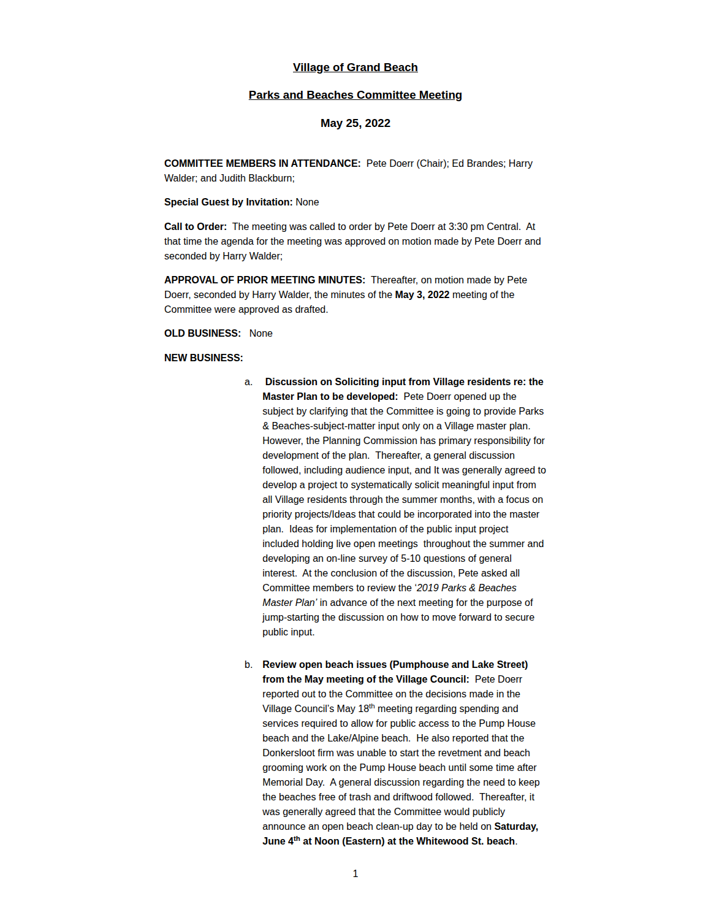Village of Grand Beach
Parks and Beaches Committee Meeting
May 25, 2022
COMMITTEE MEMBERS IN ATTENDANCE: Pete Doerr (Chair); Ed Brandes; Harry Walder; and Judith Blackburn;
Special Guest by Invitation: None
Call to Order: The meeting was called to order by Pete Doerr at 3:30 pm Central. At that time the agenda for the meeting was approved on motion made by Pete Doerr and seconded by Harry Walder;
APPROVAL OF PRIOR MEETING MINUTES: Thereafter, on motion made by Pete Doerr, seconded by Harry Walder, the minutes of the May 3, 2022 meeting of the Committee were approved as drafted.
OLD BUSINESS: None
NEW BUSINESS:
Discussion on Soliciting input from Village residents re: the Master Plan to be developed: Pete Doerr opened up the subject by clarifying that the Committee is going to provide Parks & Beaches-subject-matter input only on a Village master plan. However, the Planning Commission has primary responsibility for development of the plan. Thereafter, a general discussion followed, including audience input, and It was generally agreed to develop a project to systematically solicit meaningful input from all Village residents through the summer months, with a focus on priority projects/Ideas that could be incorporated into the master plan. Ideas for implementation of the public input project included holding live open meetings throughout the summer and developing an on-line survey of 5-10 questions of general interest. At the conclusion of the discussion, Pete asked all Committee members to review the ‘2019 Parks & Beaches Master Plan’ in advance of the next meeting for the purpose of jump-starting the discussion on how to move forward to secure public input.
Review open beach issues (Pumphouse and Lake Street) from the May meeting of the Village Council: Pete Doerr reported out to the Committee on the decisions made in the Village Council’s May 18th meeting regarding spending and services required to allow for public access to the Pump House beach and the Lake/Alpine beach. He also reported that the Donkersloot firm was unable to start the revetment and beach grooming work on the Pump House beach until some time after Memorial Day. A general discussion regarding the need to keep the beaches free of trash and driftwood followed. Thereafter, it was generally agreed that the Committee would publicly announce an open beach clean-up day to be held on Saturday, June 4th at Noon (Eastern) at the Whitewood St. beach.
1